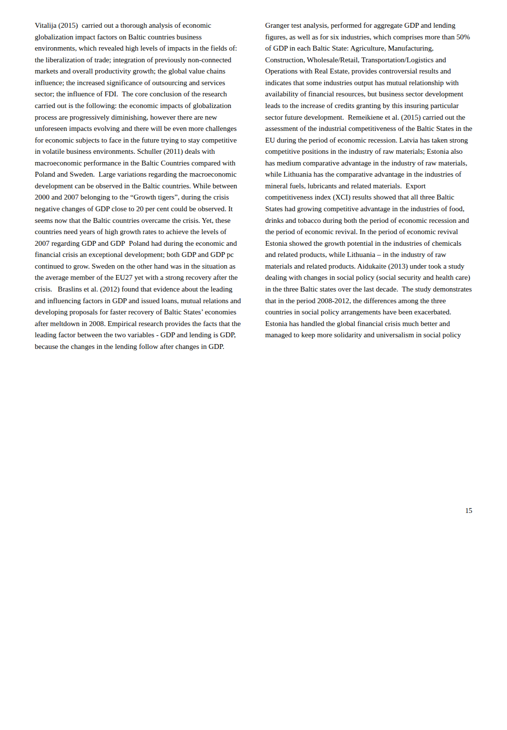Vitalija (2015) carried out a thorough analysis of economic globalization impact factors on Baltic countries business environments, which revealed high levels of impacts in the fields of: the liberalization of trade; integration of previously non-connected markets and overall productivity growth; the global value chains influence; the increased significance of outsourcing and services sector; the influence of FDI. The core conclusion of the research carried out is the following: the economic impacts of globalization process are progressively diminishing, however there are new unforeseen impacts evolving and there will be even more challenges for economic subjects to face in the future trying to stay competitive in volatile business environments. Schuller (2011) deals with macroeconomic performance in the Baltic Countries compared with Poland and Sweden. Large variations regarding the macroeconomic development can be observed in the Baltic countries. While between 2000 and 2007 belonging to the “Growth tigers”, during the crisis negative changes of GDP close to 20 per cent could be observed. It seems now that the Baltic countries overcame the crisis. Yet, these countries need years of high growth rates to achieve the levels of 2007 regarding GDP and GDP Poland had during the economic and financial crisis an exceptional development; both GDP and GDP pc continued to grow. Sweden on the other hand was in the situation as the average member of the EU27 yet with a strong recovery after the crisis. Braslins et al. (2012) found that evidence about the leading and influencing factors in GDP and issued loans, mutual relations and developing proposals for faster recovery of Baltic States’ economies after meltdown in 2008. Empirical research provides the facts that the leading factor between the two variables - GDP and lending is GDP, because the changes in the lending follow after changes in GDP. Granger test analysis, performed for aggregate GDP and lending figures, as well as for six industries, which comprises more than 50% of GDP in each Baltic State: Agriculture, Manufacturing, Construction, Wholesale/Retail, Transportation/Logistics and Operations with Real Estate, provides controversial results and indicates that some industries output has mutual relationship with availability of financial resources, but business sector development leads to the increase of credits granting by this insuring particular sector future development. Remeikiene et al. (2015) carried out the assessment of the industrial competitiveness of the Baltic States in the EU during the period of economic recession. Latvia has taken strong competitive positions in the industry of raw materials; Estonia also has medium comparative advantage in the industry of raw materials, while Lithuania has the comparative advantage in the industries of mineral fuels, lubricants and related materials. Export competitiveness index (XCI) results showed that all three Baltic States had growing competitive advantage in the industries of food, drinks and tobacco during both the period of economic recession and the period of economic revival. In the period of economic revival Estonia showed the growth potential in the industries of chemicals and related products, while Lithuania – in the industry of raw materials and related products. Aidukaite (2013) under took a study dealing with changes in social policy (social security and health care) in the three Baltic states over the last decade. The study demonstrates that in the period 2008-2012, the differences among the three countries in social policy arrangements have been exacerbated. Estonia has handled the global financial crisis much better and managed to keep more solidarity and universalism in social policy
15